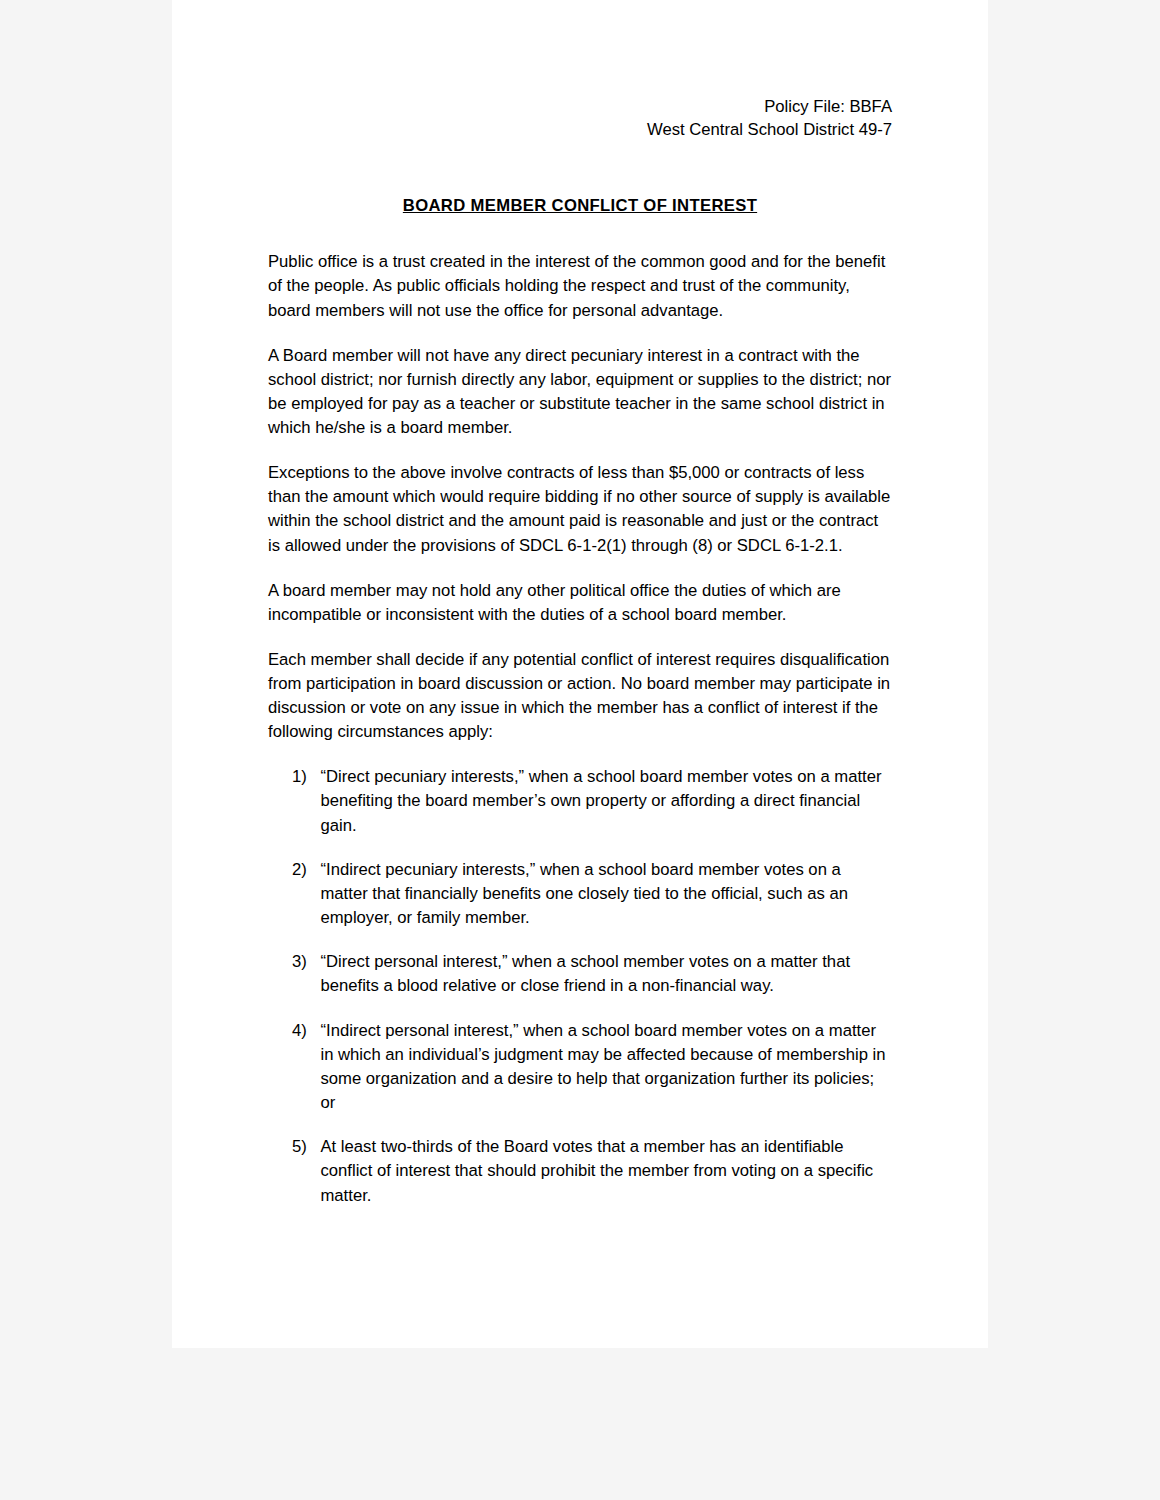Policy File: BBFA
West Central School District 49-7
BOARD MEMBER CONFLICT OF INTEREST
Public office is a trust created in the interest of the common good and for the benefit of the people. As public officials holding the respect and trust of the community, board members will not use the office for personal advantage.
A Board member will not have any direct pecuniary interest in a contract with the school district; nor furnish directly any labor, equipment or supplies to the district; nor be employed for pay as a teacher or substitute teacher in the same school district in which he/she is a board member.
Exceptions to the above involve contracts of less than $5,000 or contracts of less than the amount which would require bidding if no other source of supply is available within the school district and the amount paid is reasonable and just or the contract is allowed under the provisions of SDCL 6-1-2(1) through (8) or SDCL 6-1-2.1.
A board member may not hold any other political office the duties of which are incompatible or inconsistent with the duties of a school board member.
Each member shall decide if any potential conflict of interest requires disqualification from participation in board discussion or action. No board member may participate in discussion or vote on any issue in which the member has a conflict of interest if the following circumstances apply:
“Direct pecuniary interests,” when a school board member votes on a matter benefiting the board member’s own property or affording a direct financial gain.
“Indirect pecuniary interests,” when a school board member votes on a matter that financially benefits one closely tied to the official, such as an employer, or family member.
“Direct personal interest,” when a school member votes on a matter that benefits a blood relative or close friend in a non-financial way.
“Indirect personal interest,” when a school board member votes on a matter in which an individual’s judgment may be affected because of membership in some organization and a desire to help that organization further its policies; or
At least two-thirds of the Board votes that a member has an identifiable conflict of interest that should prohibit the member from voting on a specific matter.